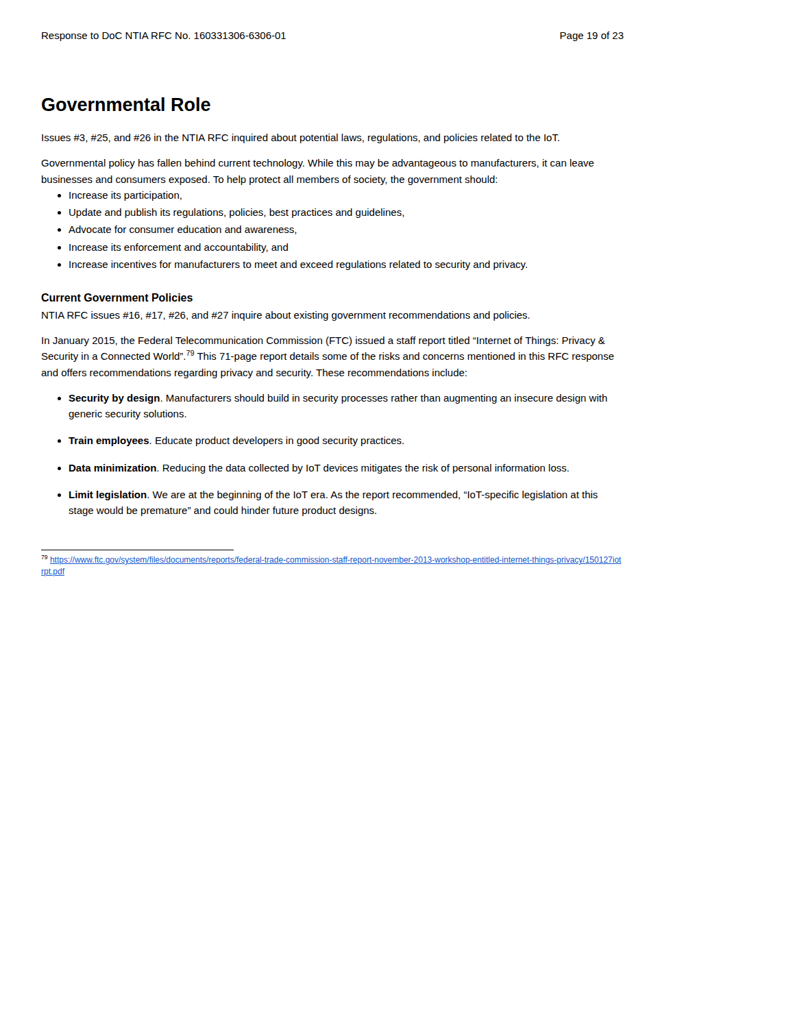Response to DoC NTIA RFC No. 160331306-6306-01 Page 19 of 23
Governmental Role
Issues #3, #25, and #26 in the NTIA RFC inquired about potential laws, regulations, and policies related to the IoT.
Governmental policy has fallen behind current technology. While this may be advantageous to manufacturers, it can leave businesses and consumers exposed. To help protect all members of society, the government should:
Increase its participation,
Update and publish its regulations, policies, best practices and guidelines,
Advocate for consumer education and awareness,
Increase its enforcement and accountability, and
Increase incentives for manufacturers to meet and exceed regulations related to security and privacy.
Current Government Policies
NTIA RFC issues #16, #17, #26, and #27 inquire about existing government recommendations and policies.
In January 2015, the Federal Telecommunication Commission (FTC) issued a staff report titled “Internet of Things: Privacy & Security in a Connected World”.79 This 71-page report details some of the risks and concerns mentioned in this RFC response and offers recommendations regarding privacy and security. These recommendations include:
Security by design. Manufacturers should build in security processes rather than augmenting an insecure design with generic security solutions.
Train employees. Educate product developers in good security practices.
Data minimization. Reducing the data collected by IoT devices mitigates the risk of personal information loss.
Limit legislation. We are at the beginning of the IoT era. As the report recommended, “IoT-specific legislation at this stage would be premature” and could hinder future product designs.
79 https://www.ftc.gov/system/files/documents/reports/federal-trade-commission-staff-report-november-2013-workshop-entitled-internet-things-privacy/150127iotrpt.pdf